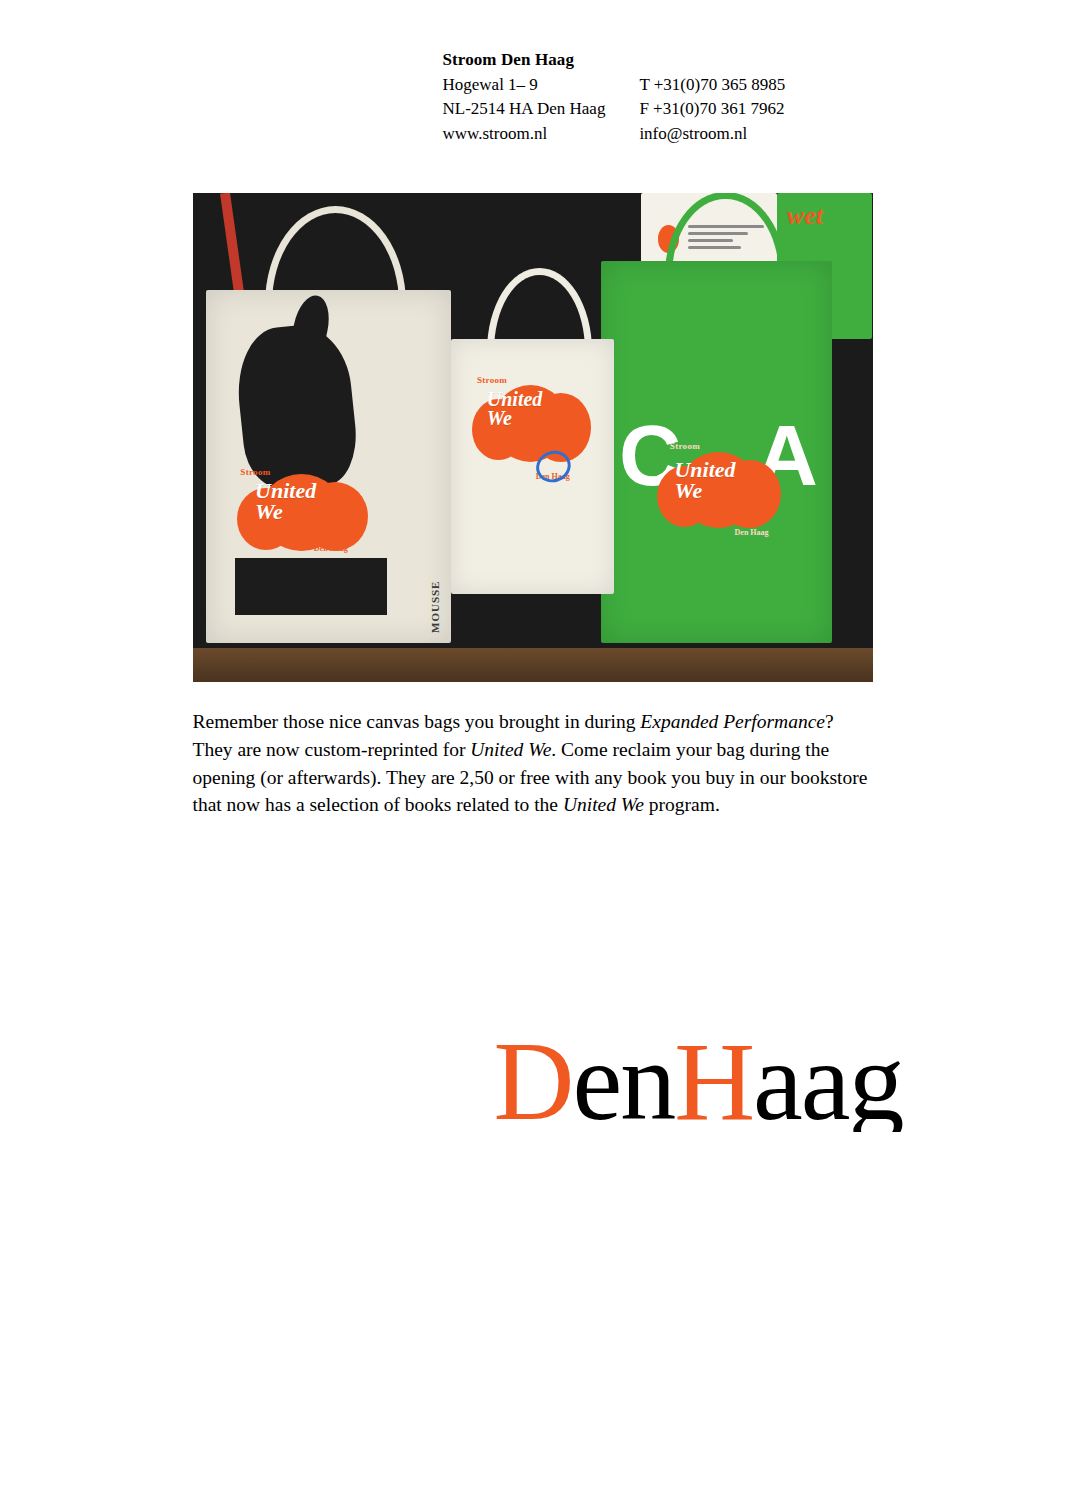Stroom Den Haag
| Hogewal 1– 9 | T +31(0)70 365 8985 |
| NL-2514 HA Den Haag | F +31(0)70 361 7962 |
| www.stroom.nl | info@stroom.nl |
wet
C
A
Stroom
United
We
Den Haag
Stroom
United
We
Den Haag
Stroom
United
We
Den Haag
MOUSSE
Remember those nice canvas bags you brought in during Expanded Performance? They are now custom-reprinted for United We. Come reclaim your bag during the opening (or afterwards). They are 2,50 or free with any book you buy in our bookstore that now has a selection of books related to the United We program.
Den Haag